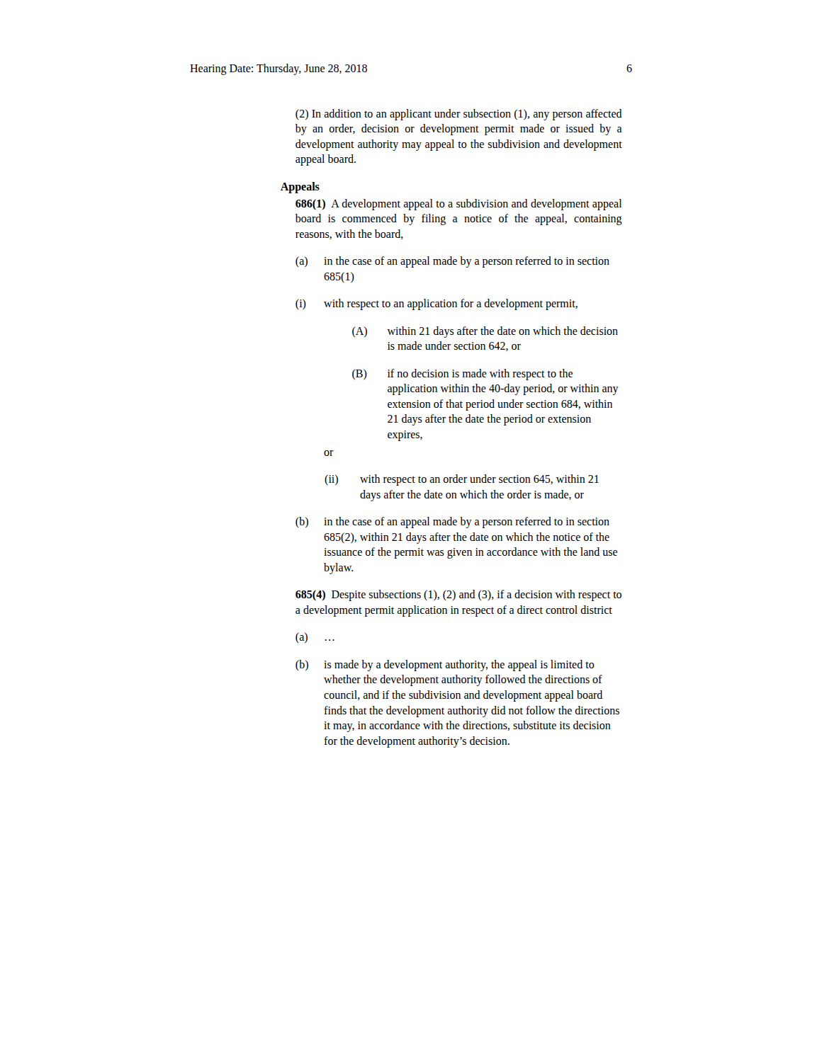Hearing Date: Thursday, June 28, 2018
6
(2) In addition to an applicant under subsection (1), any person affected by an order, decision or development permit made or issued by a development authority may appeal to the subdivision and development appeal board.
Appeals
686(1) A development appeal to a subdivision and development appeal board is commenced by filing a notice of the appeal, containing reasons, with the board,
(a) in the case of an appeal made by a person referred to in section 685(1)
(i) with respect to an application for a development permit,
(A) within 21 days after the date on which the decision is made under section 642, or
(B) if no decision is made with respect to the application within the 40-day period, or within any extension of that period under section 684, within 21 days after the date the period or extension expires,
or
(ii) with respect to an order under section 645, within 21 days after the date on which the order is made, or
(b) in the case of an appeal made by a person referred to in section 685(2), within 21 days after the date on which the notice of the issuance of the permit was given in accordance with the land use bylaw.
685(4) Despite subsections (1), (2) and (3), if a decision with respect to a development permit application in respect of a direct control district
(a) …
(b) is made by a development authority, the appeal is limited to whether the development authority followed the directions of council, and if the subdivision and development appeal board finds that the development authority did not follow the directions it may, in accordance with the directions, substitute its decision for the development authority’s decision.